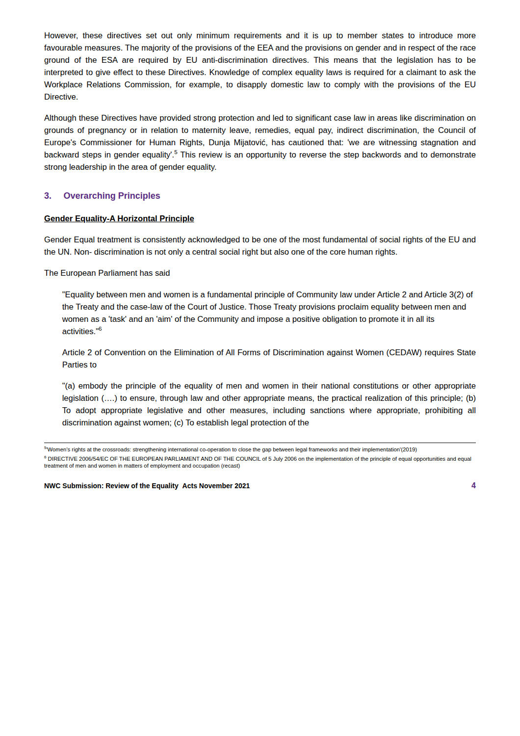However, these directives set out only minimum requirements and it is up to member states to introduce more favourable measures. The majority of the provisions of the EEA and the provisions on gender and in respect of the race ground of the ESA are required by EU anti-discrimination directives. This means that the legislation has to be interpreted to give effect to these Directives. Knowledge of complex equality laws is required for a claimant to ask the Workplace Relations Commission, for example, to disapply domestic law to comply with the provisions of the EU Directive.
Although these Directives have provided strong protection and led to significant case law in areas like discrimination on grounds of pregnancy or in relation to maternity leave, remedies, equal pay, indirect discrimination, the Council of Europe's Commissioner for Human Rights, Dunja Mijatović, has cautioned that: 'we are witnessing stagnation and backward steps in gender equality'.5 This review is an opportunity to reverse the step backwords and to demonstrate strong leadership in the area of gender equality.
3. Overarching Principles
Gender Equality-A Horizontal Principle
Gender Equal treatment is consistently acknowledged to be one of the most fundamental of social rights of the EU and the UN. Non- discrimination is not only a central social right but also one of the core human rights.
The European Parliament has said
"Equality between men and women is a fundamental principle of Community law under Article 2 and Article 3(2) of the Treaty and the case-law of the Court of Justice. Those Treaty provisions proclaim equality between men and women as a 'task' and an 'aim' of the Community and impose a positive obligation to promote it in all its activities."6
Article 2 of Convention on the Elimination of All Forms of Discrimination against Women (CEDAW) requires State Parties to
"(a) embody the principle of the equality of men and women in their national constitutions or other appropriate legislation (….) to ensure, through law and other appropriate means, the practical realization of this principle; (b) To adopt appropriate legislative and other measures, including sanctions where appropriate, prohibiting all discrimination against women; (c) To establish legal protection of the
5'Women's rights at the crossroads: strengthening international co-operation to close the gap between legal frameworks and their implementation'(2019)
6 DIRECTIVE 2006/54/EC OF THE EUROPEAN PARLIAMENT AND OF THE COUNCIL of 5 July 2006 on the implementation of the principle of equal opportunities and equal treatment of men and women in matters of employment and occupation (recast)
NWC Submission: Review of the Equality Acts November 2021 4